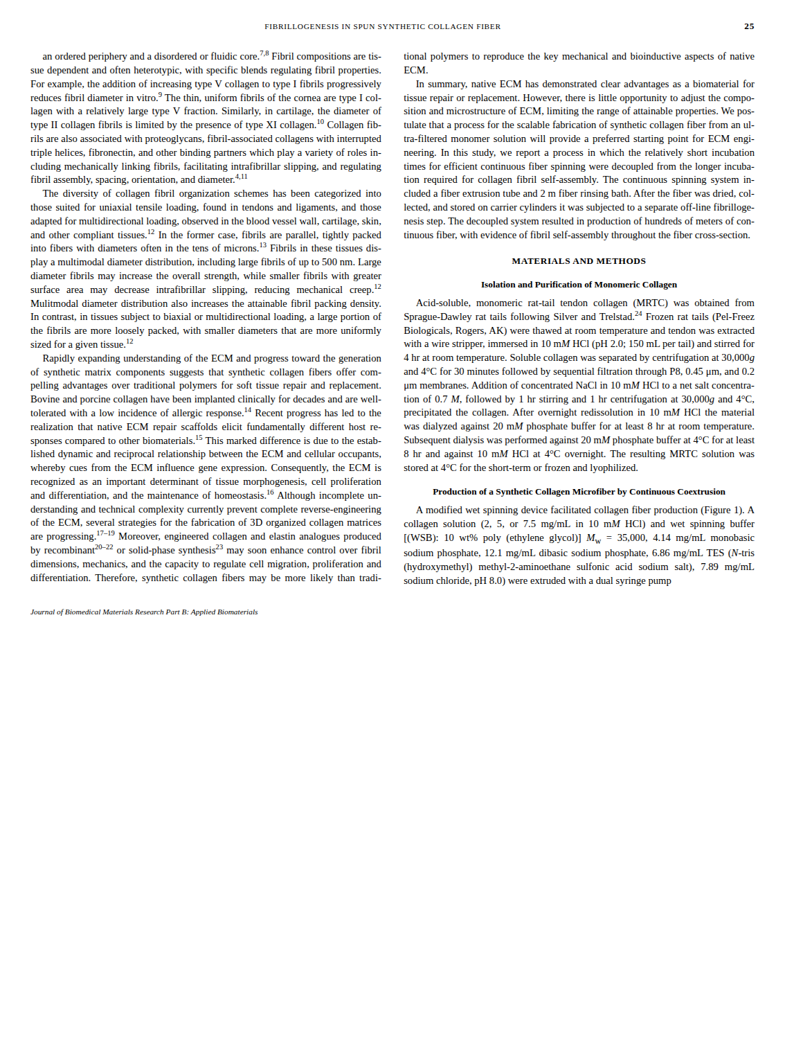Fibrillogenesis in Spun Synthetic Collagen Fiber 25
an ordered periphery and a disordered or fluidic core.7,8 Fibril compositions are tissue dependent and often heterotypic, with specific blends regulating fibril properties. For example, the addition of increasing type V collagen to type I fibrils progressively reduces fibril diameter in vitro.9 The thin, uniform fibrils of the cornea are type I collagen with a relatively large type V fraction. Similarly, in cartilage, the diameter of type II collagen fibrils is limited by the presence of type XI collagen.10 Collagen fibrils are also associated with proteoglycans, fibril-associated collagens with interrupted triple helices, fibronectin, and other binding partners which play a variety of roles including mechanically linking fibrils, facilitating intrafibrillar slipping, and regulating fibril assembly, spacing, orientation, and diameter.4,11
The diversity of collagen fibril organization schemes has been categorized into those suited for uniaxial tensile loading, found in tendons and ligaments, and those adapted for multidirectional loading, observed in the blood vessel wall, cartilage, skin, and other compliant tissues.12 In the former case, fibrils are parallel, tightly packed into fibers with diameters often in the tens of microns.13 Fibrils in these tissues display a multimodal diameter distribution, including large fibrils of up to 500 nm. Large diameter fibrils may increase the overall strength, while smaller fibrils with greater surface area may decrease intrafibrillar slipping, reducing mechanical creep.12 Mulitmodal diameter distribution also increases the attainable fibril packing density. In contrast, in tissues subject to biaxial or multidirectional loading, a large portion of the fibrils are more loosely packed, with smaller diameters that are more uniformly sized for a given tissue.12
Rapidly expanding understanding of the ECM and progress toward the generation of synthetic matrix components suggests that synthetic collagen fibers offer compelling advantages over traditional polymers for soft tissue repair and replacement. Bovine and porcine collagen have been implanted clinically for decades and are well-tolerated with a low incidence of allergic response.14 Recent progress has led to the realization that native ECM repair scaffolds elicit fundamentally different host responses compared to other biomaterials.15 This marked difference is due to the established dynamic and reciprocal relationship between the ECM and cellular occupants, whereby cues from the ECM influence gene expression. Consequently, the ECM is recognized as an important determinant of tissue morphogenesis, cell proliferation and differentiation, and the maintenance of homeostasis.16 Although incomplete understanding and technical complexity currently prevent complete reverse-engineering of the ECM, several strategies for the fabrication of 3D organized collagen matrices are progressing.17–19 Moreover, engineered collagen and elastin analogues produced by recombinant20–22 or solid-phase synthesis23 may soon enhance control over fibril dimensions, mechanics, and the capacity to regulate cell migration, proliferation and differentiation. Therefore, synthetic collagen fibers may be more likely than traditional polymers to reproduce the key mechanical and bioinductive aspects of native ECM.
In summary, native ECM has demonstrated clear advantages as a biomaterial for tissue repair or replacement. However, there is little opportunity to adjust the composition and microstructure of ECM, limiting the range of attainable properties. We postulate that a process for the scalable fabrication of synthetic collagen fiber from an ultra-filtered monomer solution will provide a preferred starting point for ECM engineering. In this study, we report a process in which the relatively short incubation times for efficient continuous fiber spinning were decoupled from the longer incubation required for collagen fibril self-assembly. The continuous spinning system included a fiber extrusion tube and 2 m fiber rinsing bath. After the fiber was dried, collected, and stored on carrier cylinders it was subjected to a separate off-line fibrillogenesis step. The decoupled system resulted in production of hundreds of meters of continuous fiber, with evidence of fibril self-assembly throughout the fiber cross-section.
Materials and Methods
Isolation and Purification of Monomeric Collagen
Acid-soluble, monomeric rat-tail tendon collagen (MRTC) was obtained from Sprague-Dawley rat tails following Silver and Trelstad.24 Frozen rat tails (Pel-Freez Biologicals, Rogers, AK) were thawed at room temperature and tendon was extracted with a wire stripper, immersed in 10 mM HCl (pH 2.0; 150 mL per tail) and stirred for 4 hr at room temperature. Soluble collagen was separated by centrifugation at 30,000g and 4°C for 30 minutes followed by sequential filtration through P8, 0.45 μm, and 0.2 μm membranes. Addition of concentrated NaCl in 10 mM HCl to a net salt concentration of 0.7 M, followed by 1 hr stirring and 1 hr centrifugation at 30,000g and 4°C, precipitated the collagen. After overnight redissolution in 10 mM HCl the material was dialyzed against 20 mM phosphate buffer for at least 8 hr at room temperature. Subsequent dialysis was performed against 20 mM phosphate buffer at 4°C for at least 8 hr and against 10 mM HCl at 4°C overnight. The resulting MRTC solution was stored at 4°C for the short-term or frozen and lyophilized.
Production of a Synthetic Collagen Microfiber by Continuous Coextrusion
A modified wet spinning device facilitated collagen fiber production (Figure 1). A collagen solution (2, 5, or 7.5 mg/mL in 10 mM HCl) and wet spinning buffer [(WSB): 10 wt% poly (ethylene glycol)] Mw = 35,000, 4.14 mg/mL monobasic sodium phosphate, 12.1 mg/mL dibasic sodium phosphate, 6.86 mg/mL TES (N-tris (hydroxymethyl) methyl-2-aminoethane sulfonic acid sodium salt), 7.89 mg/mL sodium chloride, pH 8.0) were extruded with a dual syringe pump
Journal of Biomedical Materials Research Part B: Applied Biomaterials